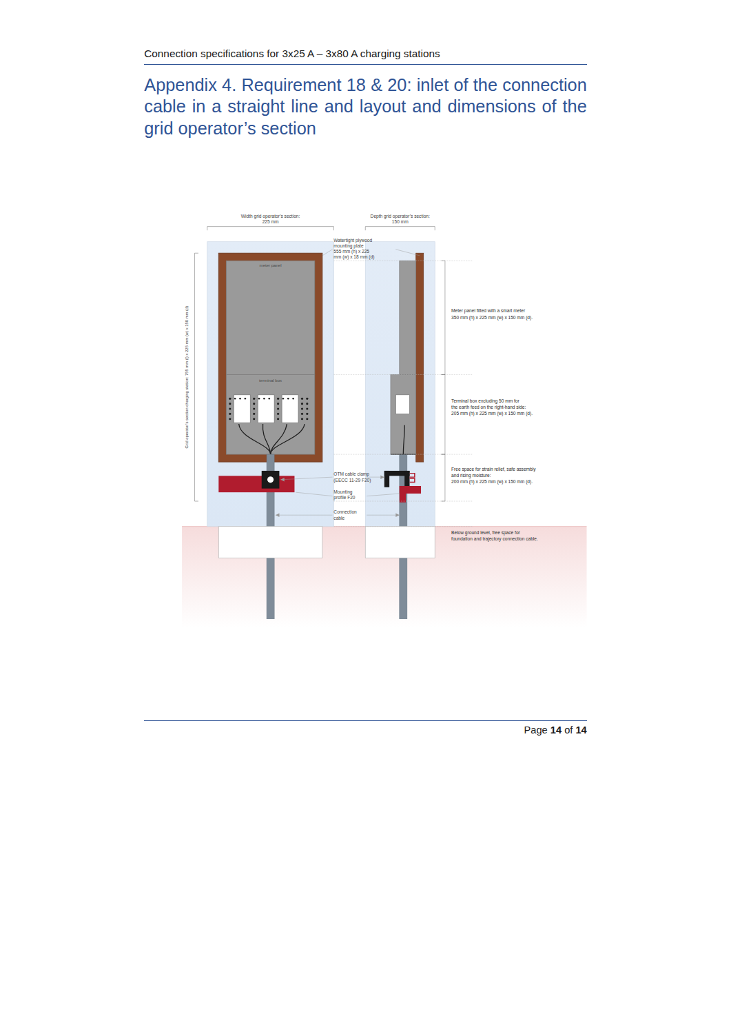Connection specifications for 3x25 A – 3x80 A charging stations
Appendix 4. Requirement 18 & 20: inlet of the connection cable in a straight line and layout and dimensions of the grid operator’s section
Layout and dimensions of the grid operator’s section Front view (left) and side view (right) of the grid operator's section with meter panel, terminal box and free space for strain relief; connection cable enters straight from below ground level. meter panel terminal box Width grid operator’s section: 225 mm Depth grid operator’s section: 150 mm Grid operator’s section charging station: 755 mm (l) x 225 mm (w) x 150 mm (d) Watertight plywood mounting plate 555 mm (h) x 225 mm (w) x 18 mm (d) Meter panel fitted with a smart meter 350 mm (h) x 225 mm (w) x 150 mm (d). Terminal box excluding 50 mm for the earth feed on the right-hand side: 205 mm (h) x 225 mm (w) x 150 mm (d). Free space for strain relief, safe assembly and rising moisture: 200 mm (h) x 225 mm (w) x 150 mm (d). Below ground level, free space for foundation and trajectory connection cable. OTM cable clamp (EECC 11-29 F20) Mounting profile F20 Connection cable
Page 14 of 14